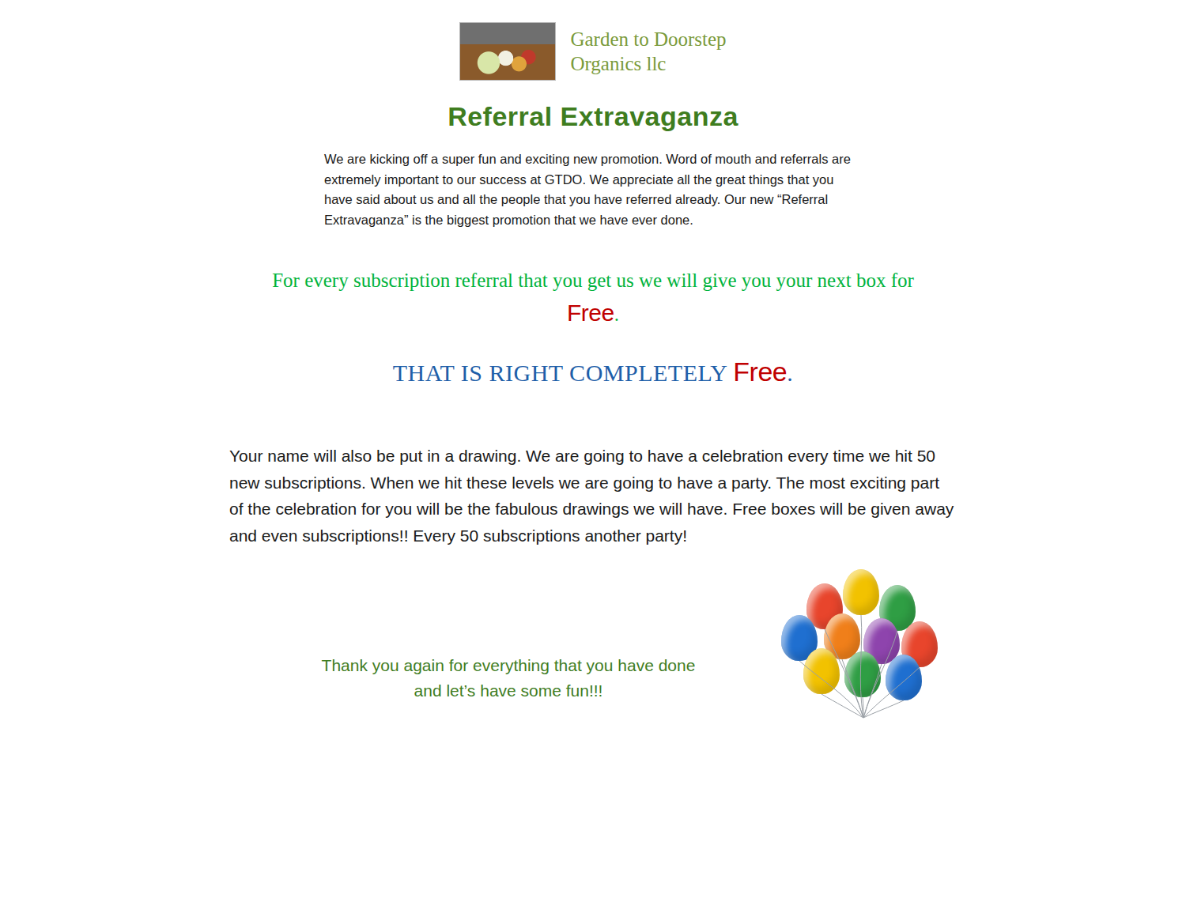Garden to Doorstep
Organics llc
Referral Extravaganza
We are kicking off a super fun and exciting new promotion. Word of mouth and referrals are extremely important to our success at GTDO. We appreciate all the great things that you have said about us and all the people that you have referred already. Our new “Referral Extravaganza” is the biggest promotion that we have ever done.
For every subscription referral that you get us we will give you your next box for Free.
THAT IS RIGHT COMPLETELY Free.
Your name will also be put in a drawing. We are going to have a celebration every time we hit 50 new subscriptions. When we hit these levels we are going to have a party. The most exciting part of the celebration for you will be the fabulous drawings we will have. Free boxes will be given away and even subscriptions!! Every 50 subscriptions another party!
Thank you again for everything that you have done
and let’s have some fun!!!